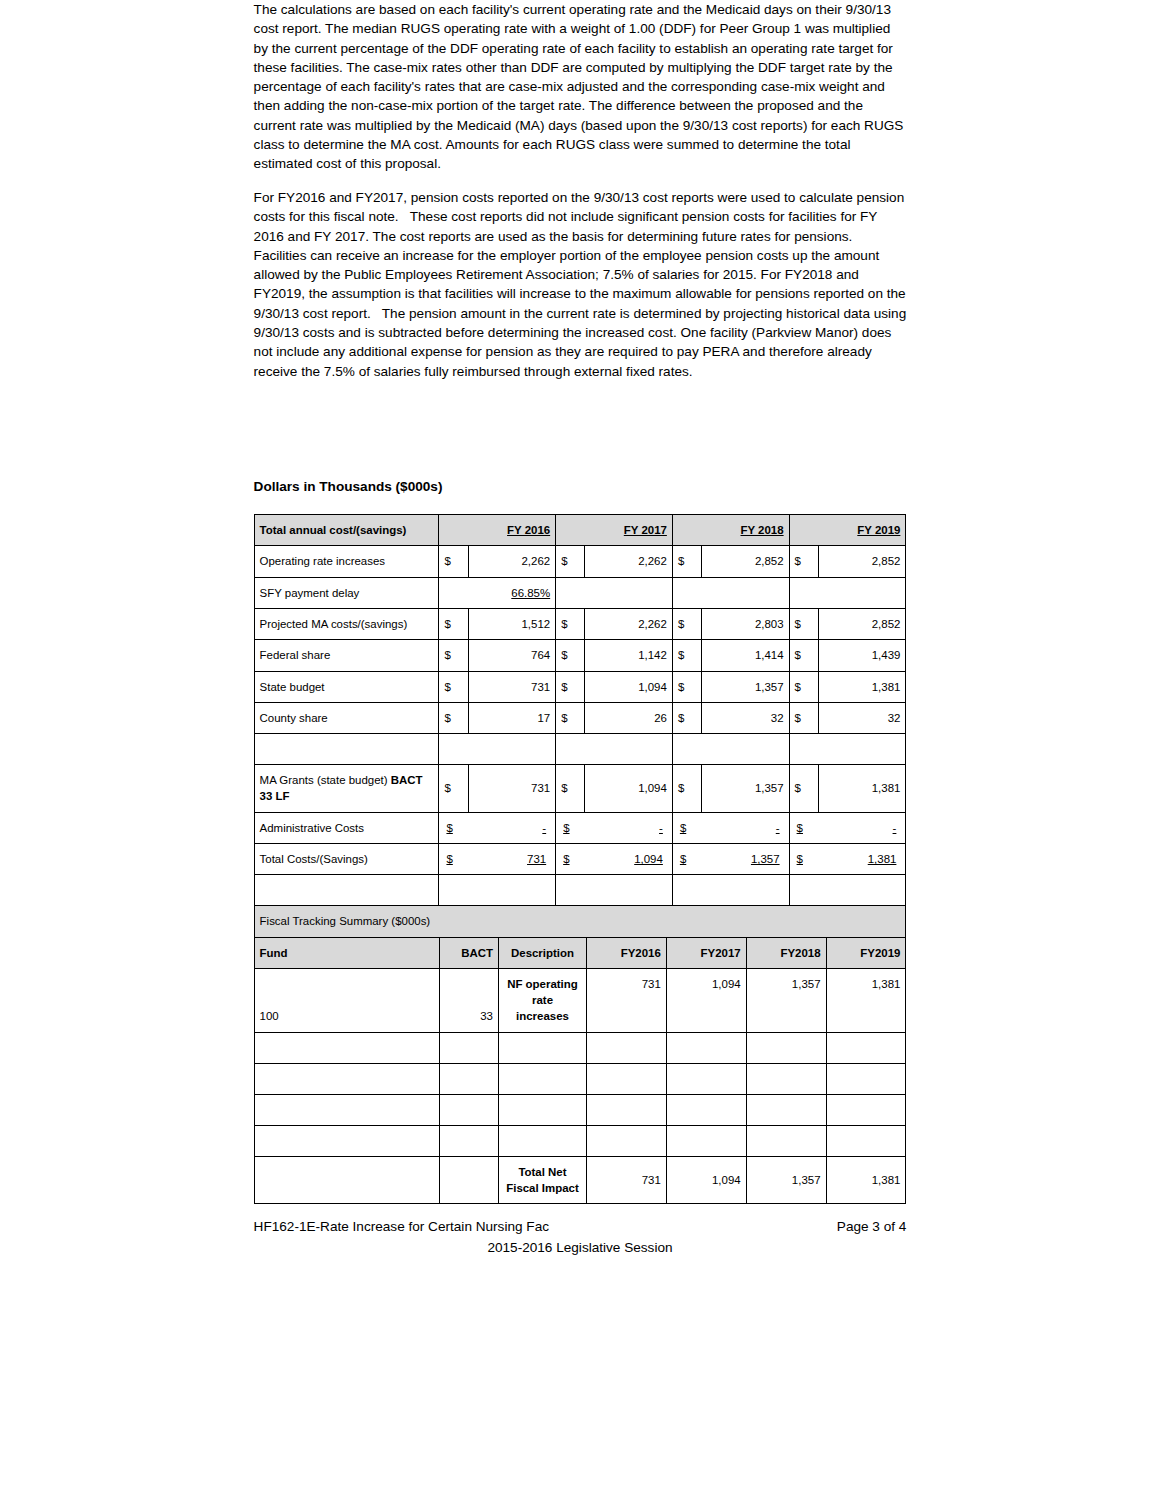The calculations are based on each facility's current operating rate and the Medicaid days on their 9/30/13 cost report. The median RUGS operating rate with a weight of 1.00 (DDF) for Peer Group 1 was multiplied by the current percentage of the DDF operating rate of each facility to establish an operating rate target for these facilities. The case-mix rates other than DDF are computed by multiplying the DDF target rate by the percentage of each facility's rates that are case-mix adjusted and the corresponding case-mix weight and then adding the non-case-mix portion of the target rate. The difference between the proposed and the current rate was multiplied by the Medicaid (MA) days (based upon the 9/30/13 cost reports) for each RUGS class to determine the MA cost. Amounts for each RUGS class were summed to determine the total estimated cost of this proposal.
For FY2016 and FY2017, pension costs reported on the 9/30/13 cost reports were used to calculate pension costs for this fiscal note. These cost reports did not include significant pension costs for facilities for FY 2016 and FY 2017. The cost reports are used as the basis for determining future rates for pensions. Facilities can receive an increase for the employer portion of the employee pension costs up the amount allowed by the Public Employees Retirement Association; 7.5% of salaries for 2015. For FY2018 and FY2019, the assumption is that facilities will increase to the maximum allowable for pensions reported on the 9/30/13 cost report. The pension amount in the current rate is determined by projecting historical data using 9/30/13 costs and is subtracted before determining the increased cost. One facility (Parkview Manor) does not include any additional expense for pension as they are required to pay PERA and therefore already receive the 7.5% of salaries fully reimbursed through external fixed rates.
Dollars in Thousands ($000s)
| Total annual cost/(savings) | FY 2016 | FY 2017 | FY 2018 | FY 2019 |
| Operating rate increases | $ | 2,262 | $ | 2,262 | $ | 2,852 | $ | 2,852 |
| SFY payment delay | 66.85% | | | |
| Projected MA costs/(savings) | $ | 1,512 | $ | 2,262 | $ | 2,803 | $ | 2,852 |
| Federal share | $ | 764 | $ | 1,142 | $ | 1,414 | $ | 1,439 |
| State budget | $ | 731 | $ | 1,094 | $ | 1,357 | $ | 1,381 |
| County share | $ | 17 | $ | 26 | $ | 32 | $ | 32 |
| MA Grants (state budget) BACT 33 LF | $ | 731 | $ | 1,094 | $ | 1,357 | $ | 1,381 |
| Administrative Costs | $ - | $ - | $ - | $ - |
| Total Costs/(Savings) | $ 731 | $ 1,094 | $ 1,357 | $ 1,381 |
| Fiscal Tracking Summary ($000s) |
| Fund | BACT | Description | FY2016 | FY2017 | FY2018 | FY2019 |
| 100 | 33 | NF operating rate increases | 731 | 1,094 | 1,357 | 1,381 |
| | | Total Net Fiscal Impact | 731 | 1,094 | 1,357 | 1,381 |
HF162-1E-Rate Increase for Certain Nursing Fac Page 3 of 4
2015-2016 Legislative Session